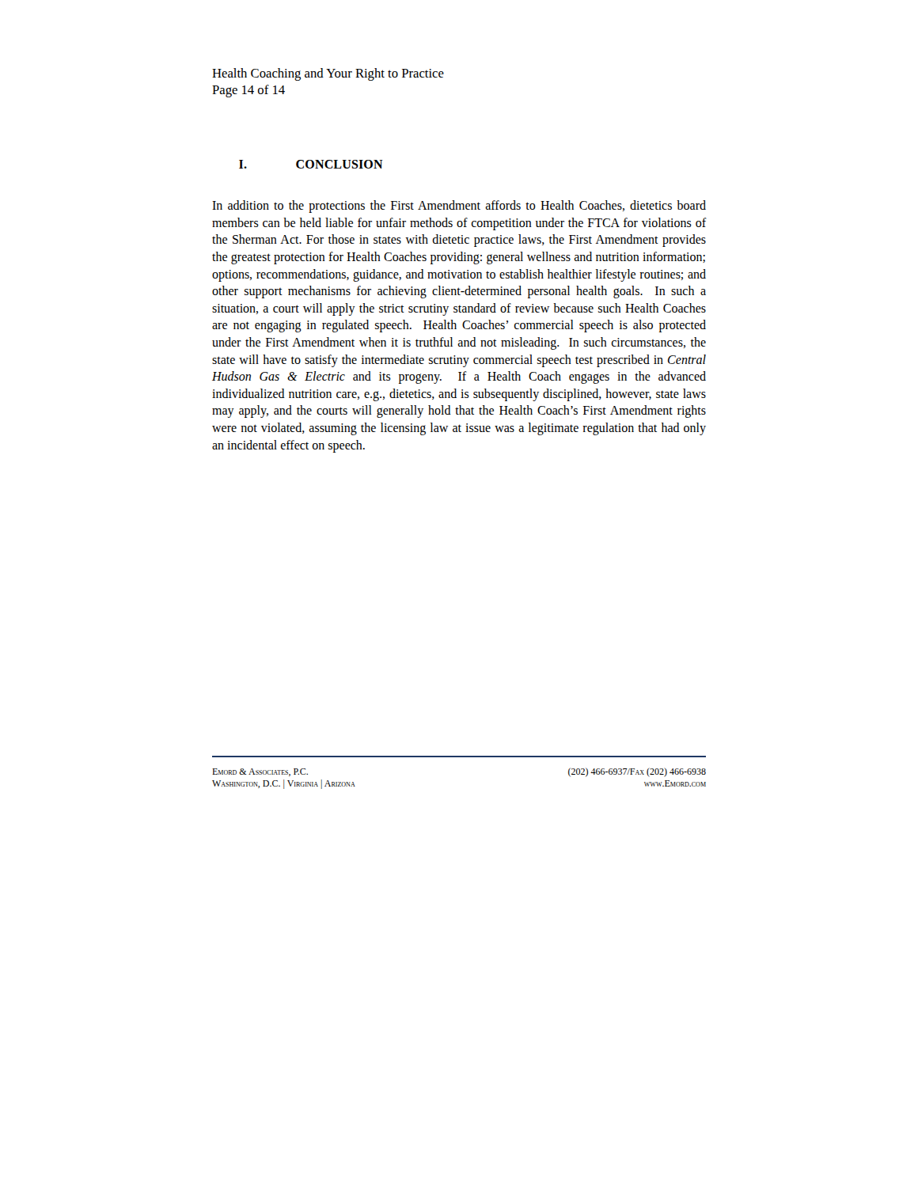Health Coaching and Your Right to Practice
Page 14 of 14
I. CONCLUSION
In addition to the protections the First Amendment affords to Health Coaches, dietetics board members can be held liable for unfair methods of competition under the FTCA for violations of the Sherman Act. For those in states with dietetic practice laws, the First Amendment provides the greatest protection for Health Coaches providing: general wellness and nutrition information; options, recommendations, guidance, and motivation to establish healthier lifestyle routines; and other support mechanisms for achieving client-determined personal health goals. In such a situation, a court will apply the strict scrutiny standard of review because such Health Coaches are not engaging in regulated speech. Health Coaches’ commercial speech is also protected under the First Amendment when it is truthful and not misleading. In such circumstances, the state will have to satisfy the intermediate scrutiny commercial speech test prescribed in Central Hudson Gas & Electric and its progeny. If a Health Coach engages in the advanced individualized nutrition care, e.g., dietetics, and is subsequently disciplined, however, state laws may apply, and the courts will generally hold that the Health Coach’s First Amendment rights were not violated, assuming the licensing law at issue was a legitimate regulation that had only an incidental effect on speech.
Emord & Associates, P.C.
Washington, D.C. | Virginia | Arizona
(202) 466-6937/Fax (202) 466-6938
www.Emord.com